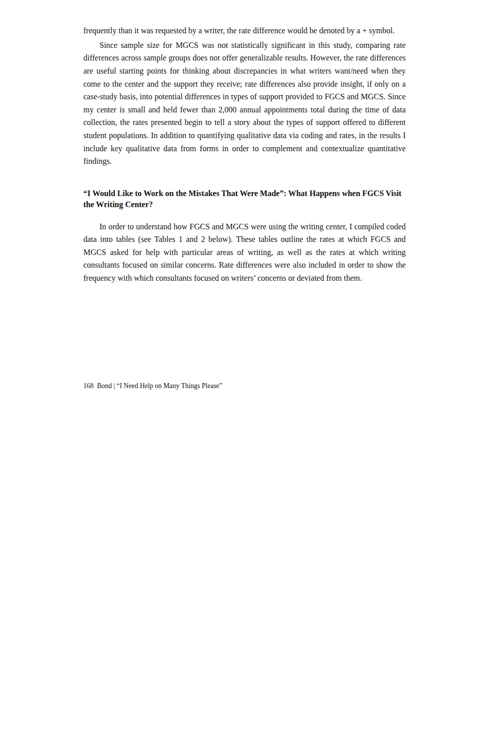frequently than it was requested by a writer, the rate difference would be denoted by a + symbol.
Since sample size for MGCS was not statistically significant in this study, comparing rate differences across sample groups does not offer generalizable results. However, the rate differences are useful starting points for thinking about discrepancies in what writers want/need when they come to the center and the support they receive; rate differences also provide insight, if only on a case-study basis, into potential differences in types of support provided to FGCS and MGCS. Since my center is small and held fewer than 2,000 annual appointments total during the time of data collection, the rates presented begin to tell a story about the types of support offered to different student populations. In addition to quantifying qualitative data via coding and rates, in the results I include key qualitative data from forms in order to complement and contextualize quantitative findings.
“I Would Like to Work on the Mistakes That Were Made”: What Happens when FGCS Visit the Writing Center?
In order to understand how FGCS and MGCS were using the writing center, I compiled coded data into tables (see Tables 1 and 2 below). These tables outline the rates at which FGCS and MGCS asked for help with particular areas of writing, as well as the rates at which writing consultants focused on similar concerns. Rate differences were also included in order to show the frequency with which consultants focused on writers’ concerns or deviated from them.
168 Bond | “I Need Help on Many Things Please”